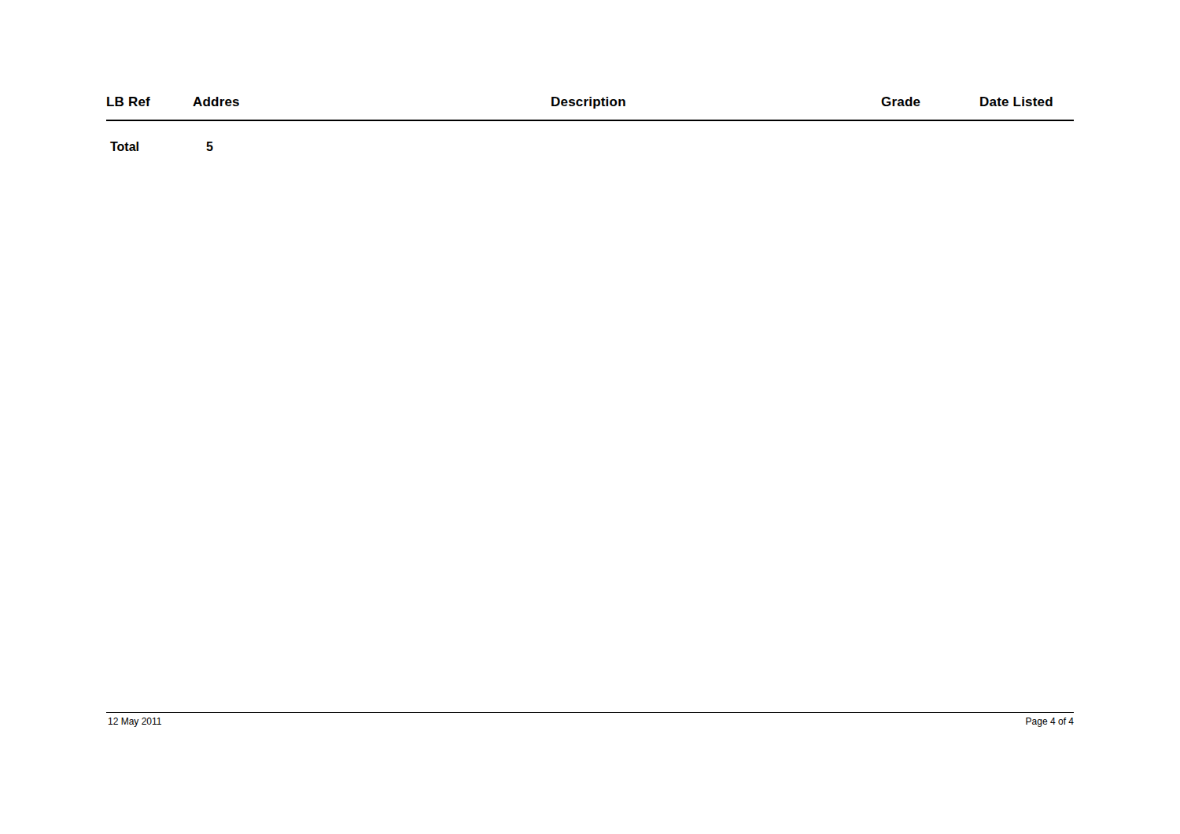LB Ref Addres Description Grade Date Listed
Total 5
12 May 2011 Page 4 of 4